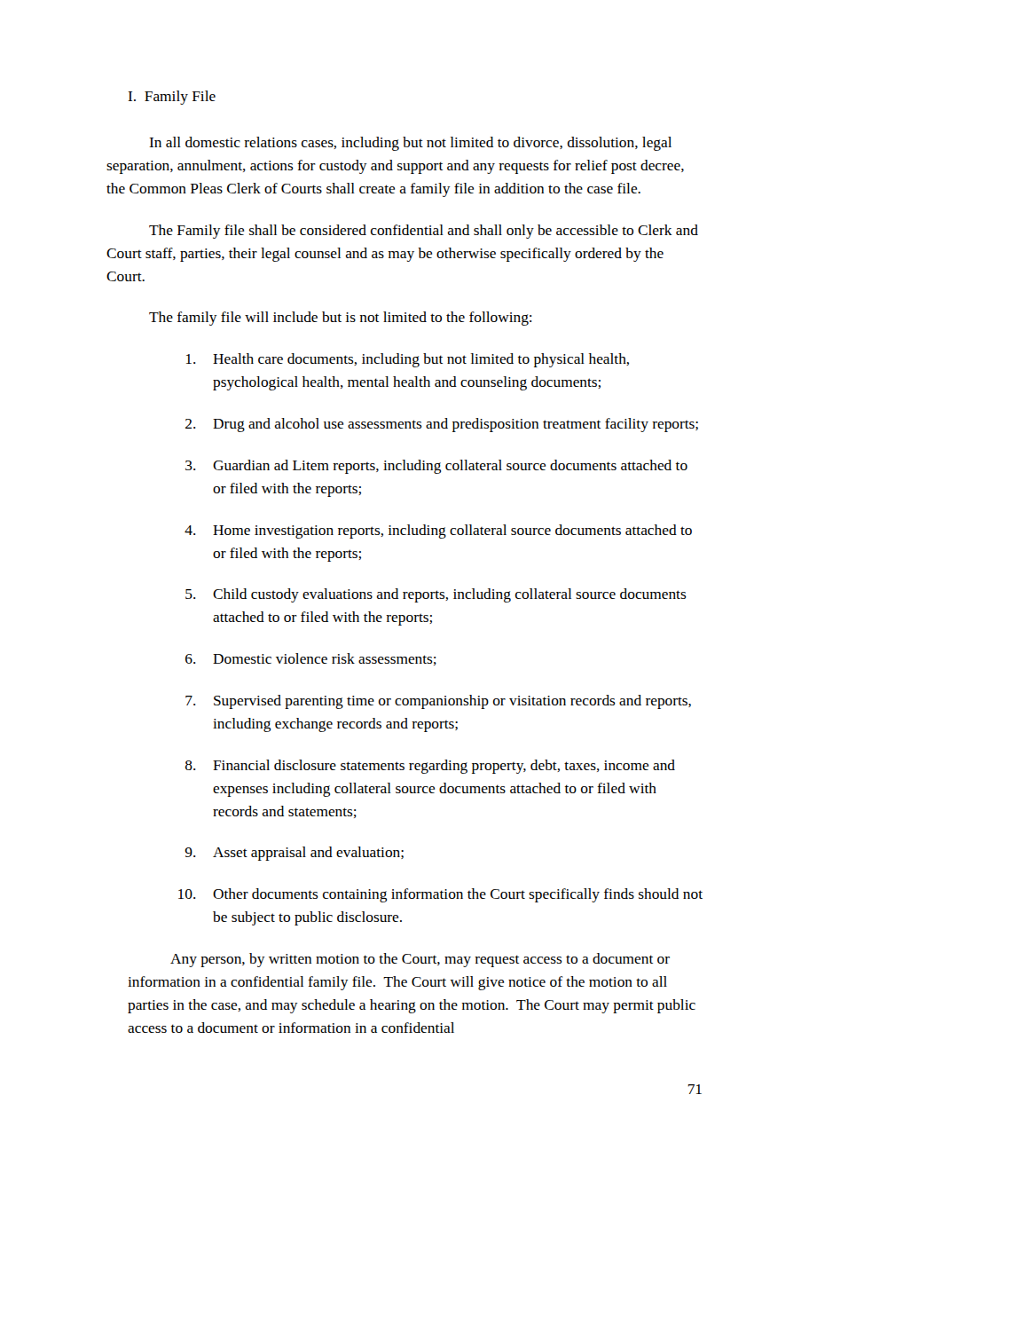I. Family File
In all domestic relations cases, including but not limited to divorce, dissolution, legal separation, annulment, actions for custody and support and any requests for relief post decree, the Common Pleas Clerk of Courts shall create a family file in addition to the case file.
The Family file shall be considered confidential and shall only be accessible to Clerk and Court staff, parties, their legal counsel and as may be otherwise specifically ordered by the Court.
The family file will include but is not limited to the following:
Health care documents, including but not limited to physical health, psychological health, mental health and counseling documents;
Drug and alcohol use assessments and predisposition treatment facility reports;
Guardian ad Litem reports, including collateral source documents attached to or filed with the reports;
Home investigation reports, including collateral source documents attached to or filed with the reports;
Child custody evaluations and reports, including collateral source documents attached to or filed with the reports;
Domestic violence risk assessments;
Supervised parenting time or companionship or visitation records and reports, including exchange records and reports;
Financial disclosure statements regarding property, debt, taxes, income and expenses including collateral source documents attached to or filed with records and statements;
Asset appraisal and evaluation;
Other documents containing information the Court specifically finds should not be subject to public disclosure.
Any person, by written motion to the Court, may request access to a document or information in a confidential family file. The Court will give notice of the motion to all parties in the case, and may schedule a hearing on the motion. The Court may permit public access to a document or information in a confidential
71